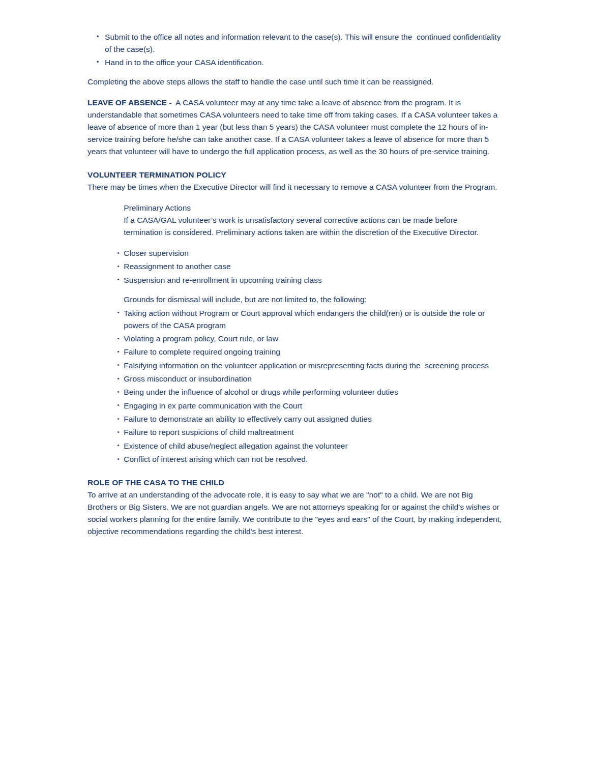Submit to the office all notes and information relevant to the case(s). This will ensure the continued confidentiality of the case(s).
Hand in to the office your CASA identification.
Completing the above steps allows the staff to handle the case until such time it can be reassigned.
LEAVE OF ABSENCE - A CASA volunteer may at any time take a leave of absence from the program. It is understandable that sometimes CASA volunteers need to take time off from taking cases. If a CASA volunteer takes a leave of absence of more than 1 year (but less than 5 years) the CASA volunteer must complete the 12 hours of in-service training before he/she can take another case. If a CASA volunteer takes a leave of absence for more than 5 years that volunteer will have to undergo the full application process, as well as the 30 hours of pre-service training.
VOLUNTEER TERMINATION POLICY
There may be times when the Executive Director will find it necessary to remove a CASA volunteer from the Program.
Preliminary Actions
If a CASA/GAL volunteer’s work is unsatisfactory several corrective actions can be made before termination is considered. Preliminary actions taken are within the discretion of the Executive Director.
Closer supervision
Reassignment to another case
Suspension and re-enrollment in upcoming training class
Grounds for dismissal will include, but are not limited to, the following:
Taking action without Program or Court approval which endangers the child(ren) or is outside the role or powers of the CASA program
Violating a program policy, Court rule, or law
Failure to complete required ongoing training
Falsifying information on the volunteer application or misrepresenting facts during the screening process
Gross misconduct or insubordination
Being under the influence of alcohol or drugs while performing volunteer duties
Engaging in ex parte communication with the Court
Failure to demonstrate an ability to effectively carry out assigned duties
Failure to report suspicions of child maltreatment
Existence of child abuse/neglect allegation against the volunteer
Conflict of interest arising which can not be resolved.
ROLE OF THE CASA TO THE CHILD
To arrive at an understanding of the advocate role, it is easy to say what we are "not" to a child. We are not Big Brothers or Big Sisters. We are not guardian angels. We are not attorneys speaking for or against the child's wishes or social workers planning for the entire family. We contribute to the "eyes and ears" of the Court, by making independent, objective recommendations regarding the child's best interest.